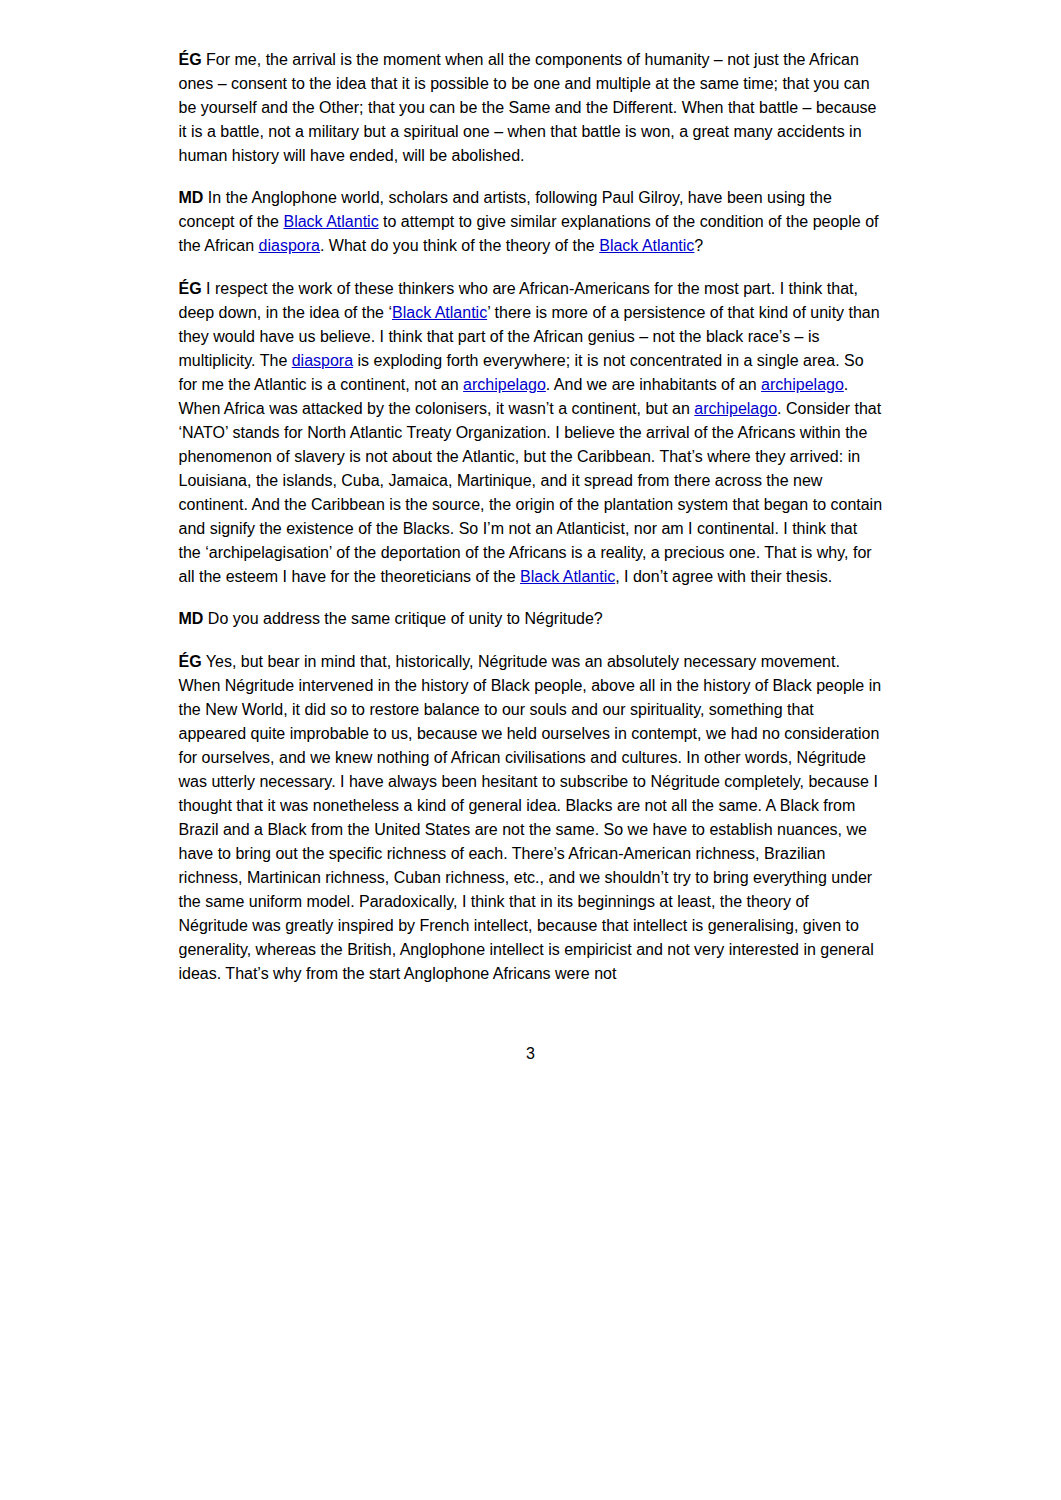ÉG For me, the arrival is the moment when all the components of humanity – not just the African ones – consent to the idea that it is possible to be one and multiple at the same time; that you can be yourself and the Other; that you can be the Same and the Different. When that battle – because it is a battle, not a military but a spiritual one – when that battle is won, a great many accidents in human history will have ended, will be abolished.
MD In the Anglophone world, scholars and artists, following Paul Gilroy, have been using the concept of the Black Atlantic to attempt to give similar explanations of the condition of the people of the African diaspora. What do you think of the theory of the Black Atlantic?
ÉG I respect the work of these thinkers who are African-Americans for the most part. I think that, deep down, in the idea of the ‘Black Atlantic’ there is more of a persistence of that kind of unity than they would have us believe. I think that part of the African genius – not the black race’s – is multiplicity. The diaspora is exploding forth everywhere; it is not concentrated in a single area. So for me the Atlantic is a continent, not an archipelago. And we are inhabitants of an archipelago. When Africa was attacked by the colonisers, it wasn’t a continent, but an archipelago. Consider that ‘NATO’ stands for North Atlantic Treaty Organization. I believe the arrival of the Africans within the phenomenon of slavery is not about the Atlantic, but the Caribbean. That’s where they arrived: in Louisiana, the islands, Cuba, Jamaica, Martinique, and it spread from there across the new continent. And the Caribbean is the source, the origin of the plantation system that began to contain and signify the existence of the Blacks. So I’m not an Atlanticist, nor am I continental. I think that the ‘archipelagisation’ of the deportation of the Africans is a reality, a precious one. That is why, for all the esteem I have for the theoreticians of the Black Atlantic, I don’t agree with their thesis.
MD Do you address the same critique of unity to Négritude?
ÉG Yes, but bear in mind that, historically, Négritude was an absolutely necessary movement. When Négritude intervened in the history of Black people, above all in the history of Black people in the New World, it did so to restore balance to our souls and our spirituality, something that appeared quite improbable to us, because we held ourselves in contempt, we had no consideration for ourselves, and we knew nothing of African civilisations and cultures. In other words, Négritude was utterly necessary. I have always been hesitant to subscribe to Négritude completely, because I thought that it was nonetheless a kind of general idea. Blacks are not all the same. A Black from Brazil and a Black from the United States are not the same. So we have to establish nuances, we have to bring out the specific richness of each. There’s African-American richness, Brazilian richness, Martinican richness, Cuban richness, etc., and we shouldn’t try to bring everything under the same uniform model. Paradoxically, I think that in its beginnings at least, the theory of Négritude was greatly inspired by French intellect, because that intellect is generalising, given to generality, whereas the British, Anglophone intellect is empiricist and not very interested in general ideas. That’s why from the start Anglophone Africans were not
3